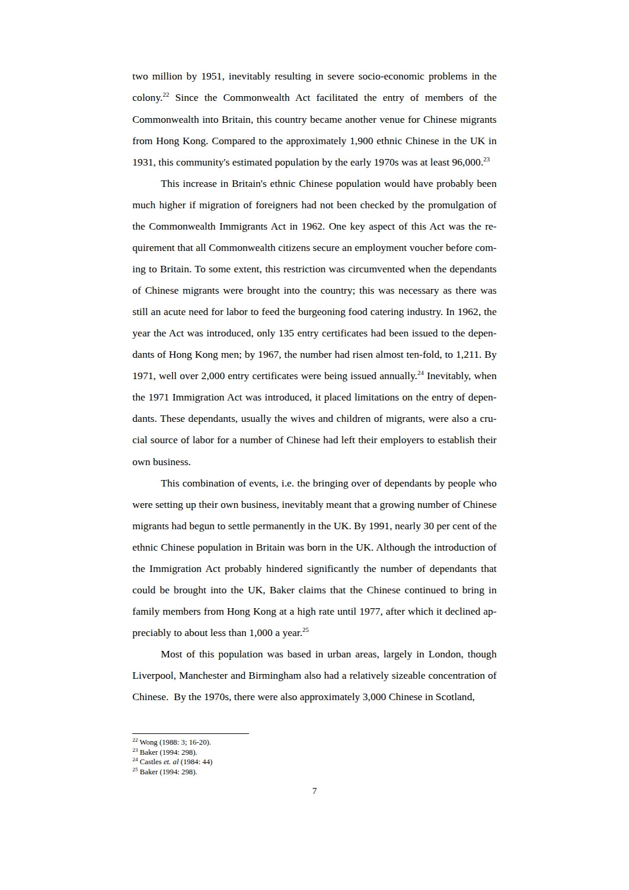two million by 1951, inevitably resulting in severe socio-economic problems in the colony.22 Since the Commonwealth Act facilitated the entry of members of the Commonwealth into Britain, this country became another venue for Chinese migrants from Hong Kong. Compared to the approximately 1,900 ethnic Chinese in the UK in 1931, this community's estimated population by the early 1970s was at least 96,000.23
This increase in Britain's ethnic Chinese population would have probably been much higher if migration of foreigners had not been checked by the promulgation of the Commonwealth Immigrants Act in 1962. One key aspect of this Act was the requirement that all Commonwealth citizens secure an employment voucher before coming to Britain. To some extent, this restriction was circumvented when the dependants of Chinese migrants were brought into the country; this was necessary as there was still an acute need for labor to feed the burgeoning food catering industry. In 1962, the year the Act was introduced, only 135 entry certificates had been issued to the dependants of Hong Kong men; by 1967, the number had risen almost ten-fold, to 1,211. By 1971, well over 2,000 entry certificates were being issued annually.24 Inevitably, when the 1971 Immigration Act was introduced, it placed limitations on the entry of dependants. These dependants, usually the wives and children of migrants, were also a crucial source of labor for a number of Chinese had left their employers to establish their own business.
This combination of events, i.e. the bringing over of dependants by people who were setting up their own business, inevitably meant that a growing number of Chinese migrants had begun to settle permanently in the UK. By 1991, nearly 30 per cent of the ethnic Chinese population in Britain was born in the UK. Although the introduction of the Immigration Act probably hindered significantly the number of dependants that could be brought into the UK, Baker claims that the Chinese continued to bring in family members from Hong Kong at a high rate until 1977, after which it declined appreciably to about less than 1,000 a year.25
Most of this population was based in urban areas, largely in London, though Liverpool, Manchester and Birmingham also had a relatively sizeable concentration of Chinese. By the 1970s, there were also approximately 3,000 Chinese in Scotland,
22 Wong (1988: 3; 16-20).
23 Baker (1994: 298).
24 Castles et. al (1984: 44)
25 Baker (1994: 298).
7